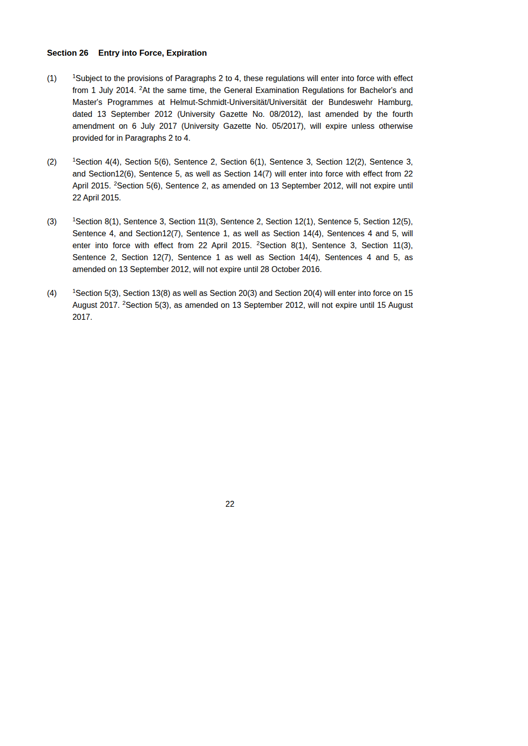Section 26 Entry into Force, Expiration
(1) 1Subject to the provisions of Paragraphs 2 to 4, these regulations will enter into force with effect from 1 July 2014. 2At the same time, the General Examination Regulations for Bachelor's and Master's Programmes at Helmut-Schmidt-Universität/Universität der Bundeswehr Hamburg, dated 13 September 2012 (University Gazette No. 08/2012), last amended by the fourth amendment on 6 July 2017 (University Gazette No. 05/2017), will expire unless otherwise provided for in Paragraphs 2 to 4.
(2) 1Section 4(4), Section 5(6), Sentence 2, Section 6(1), Sentence 3, Section 12(2), Sentence 3, and Section12(6), Sentence 5, as well as Section 14(7) will enter into force with effect from 22 April 2015. 2Section 5(6), Sentence 2, as amended on 13 September 2012, will not expire until 22 April 2015.
(3) 1Section 8(1), Sentence 3, Section 11(3), Sentence 2, Section 12(1), Sentence 5, Section 12(5), Sentence 4, and Section12(7), Sentence 1, as well as Section 14(4), Sentences 4 and 5, will enter into force with effect from 22 April 2015. 2Section 8(1), Sentence 3, Section 11(3), Sentence 2, Section 12(7), Sentence 1 as well as Section 14(4), Sentences 4 and 5, as amended on 13 September 2012, will not expire until 28 October 2016.
(4) 1Section 5(3), Section 13(8) as well as Section 20(3) and Section 20(4) will enter into force on 15 August 2017. 2Section 5(3), as amended on 13 September 2012, will not expire until 15 August 2017.
22